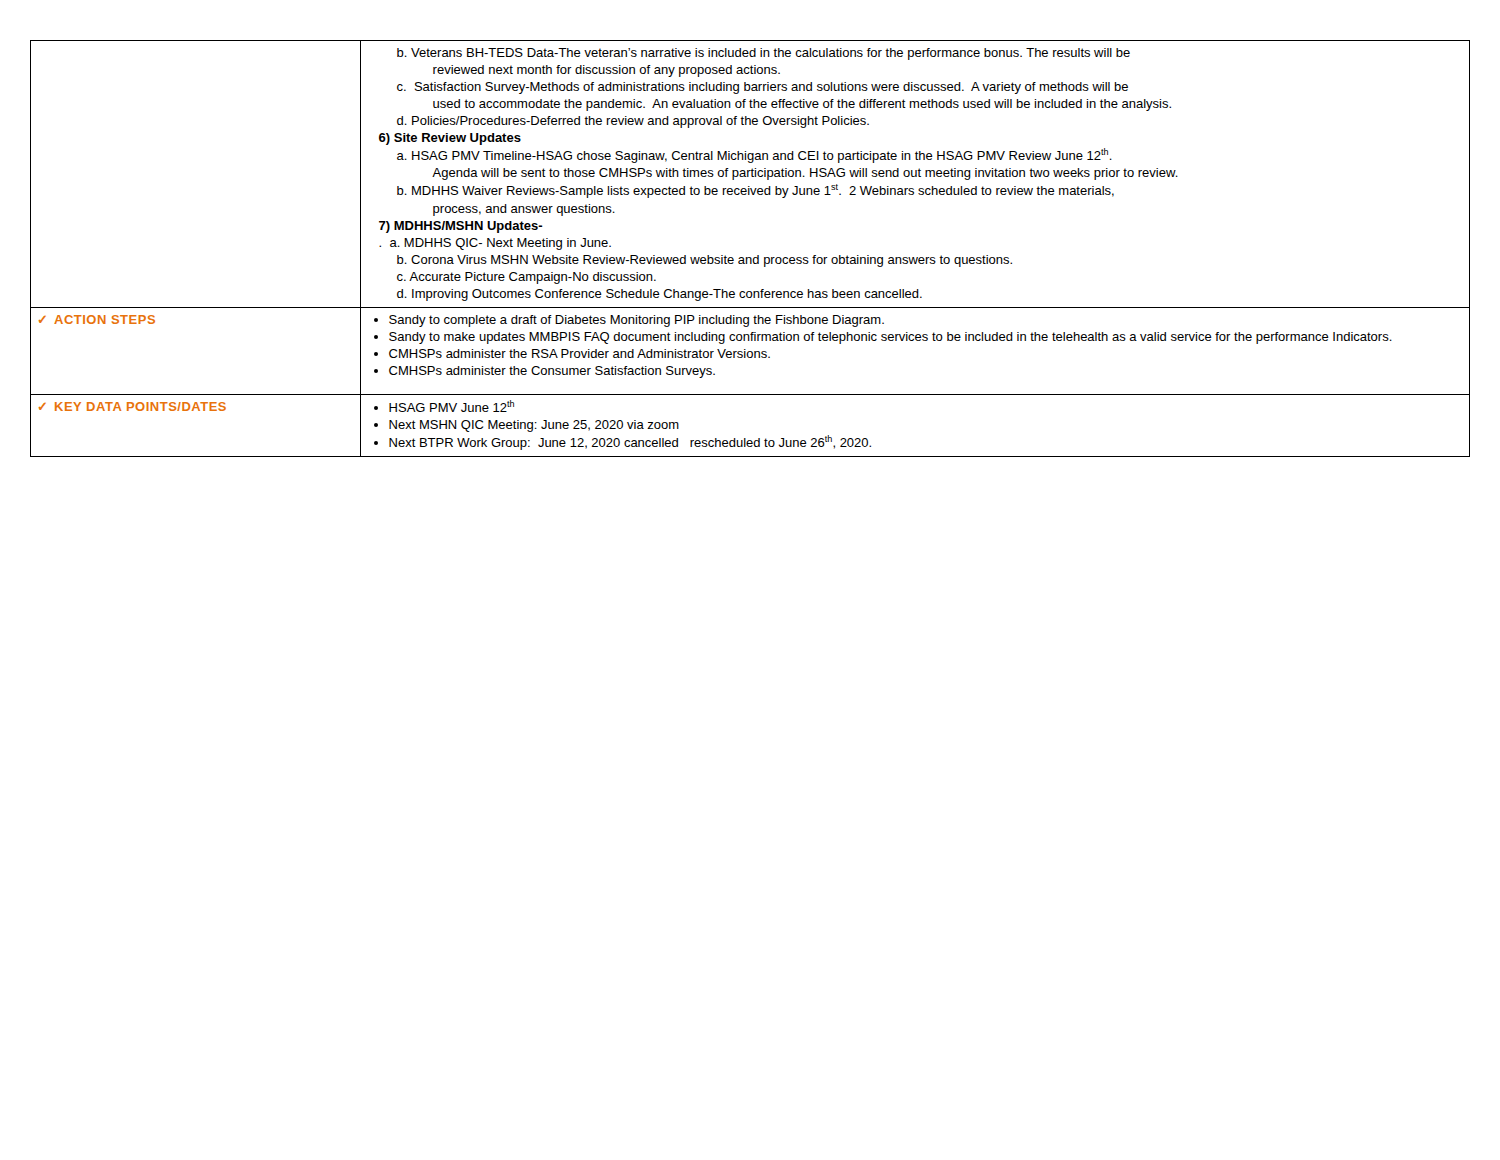| | b. Veterans BH-TEDS Data-The veteran’s narrative is included in the calculations for the performance bonus. The results will be reviewed next month for discussion of any proposed actions. c. Satisfaction Survey-Methods of administrations including barriers and solutions were discussed. A variety of methods will be used to accommodate the pandemic. An evaluation of the effective of the different methods used will be included in the analysis. d. Policies/Procedures-Deferred the review and approval of the Oversight Policies. 6) Site Review Updates a. HSAG PMV Timeline-HSAG chose Saginaw, Central Michigan and CEI to participate in the HSAG PMV Review June 12 th . Agenda will be sent to those CMHSPs with times of participation. HSAG will send out meeting invitation two weeks prior to review. b. MDHHS Waiver Reviews-Sample lists expected to be received by June 1 st . 2 Webinars scheduled to review the materials, process, and answer questions. 7) MDHHS/MSHN Updates- . a. MDHHS QIC- Next Meeting in June. b. Corona Virus MSHN Website Review-Reviewed website and process for obtaining answers to questions. c. Accurate Picture Campaign-No discussion. d. Improving Outcomes Conference Schedule Change-The conference has been cancelled. |
| ✓ ACTION STEPS | Sandy to complete a draft of Diabetes Monitoring PIP including the Fishbone Diagram. Sandy to make updates MMBPIS FAQ document including confirmation of telephonic services to be included in the telehealth as a valid service for the performance Indicators. CMHSPs administer the RSA Provider and Administrator Versions. CMHSPs administer the Consumer Satisfaction Surveys. |
| ✓ KEY DATA POINTS/DATES | HSAG PMV June 12 th Next MSHN QIC Meeting: June 25, 2020 via zoom Next BTPR Work Group: June 12, 2020 cancelled rescheduled to June 26 th , 2020. |